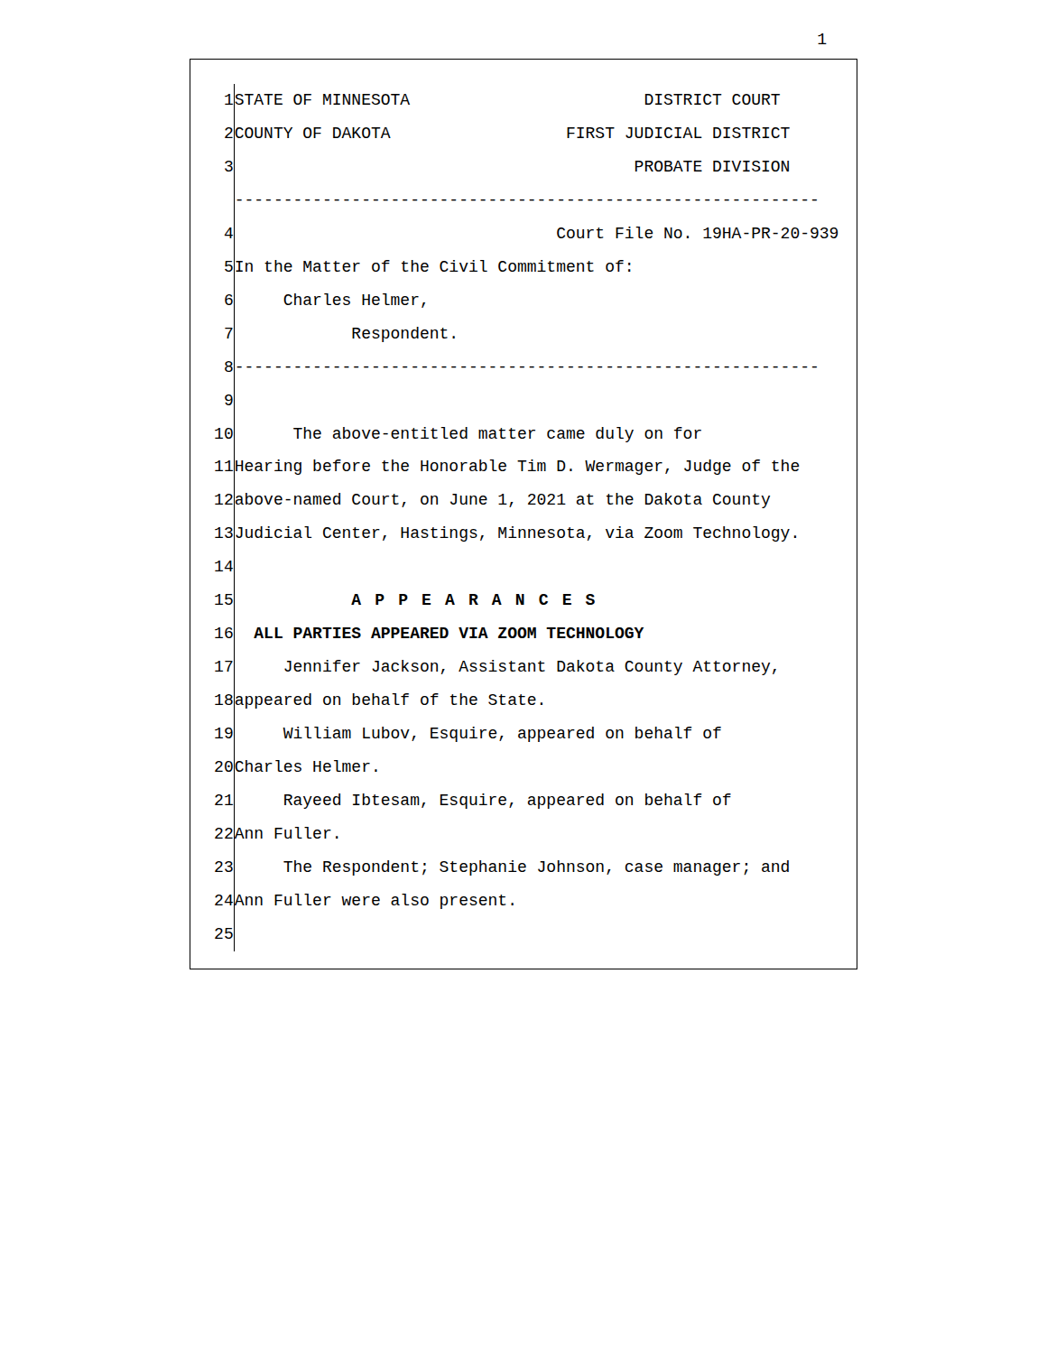1
| 1 | STATE OF MINNESOTA DISTRICT COURT |
| 2 | COUNTY OF DAKOTA FIRST JUDICIAL DISTRICT |
| 3 | PROBATE DIVISION ------------------------------------------------------------ |
| 4 | Court File No. 19HA-PR-20-939 |
| 5 | In the Matter of the Civil Commitment of: |
| 6 | Charles Helmer, |
| 7 | Respondent. |
| 8 | ------------------------------------------------------------ |
| 9 | |
| 10 | The above-entitled matter came duly on for |
| 11 | Hearing before the Honorable Tim D. Wermager, Judge of the |
| 12 | above-named Court, on June 1, 2021 at the Dakota County |
| 13 | Judicial Center, Hastings, Minnesota, via Zoom Technology. |
| 14 | |
| 15 | A P P E A R A N C E S |
| 16 | ALL PARTIES APPEARED VIA ZOOM TECHNOLOGY |
| 17 | Jennifer Jackson, Assistant Dakota County Attorney, |
| 18 | appeared on behalf of the State. |
| 19 | William Lubov, Esquire, appeared on behalf of |
| 20 | Charles Helmer. |
| 21 | Rayeed Ibtesam, Esquire, appeared on behalf of |
| 22 | Ann Fuller. |
| 23 | The Respondent; Stephanie Johnson, case manager; and |
| 24 | Ann Fuller were also present. |
| 25 | |